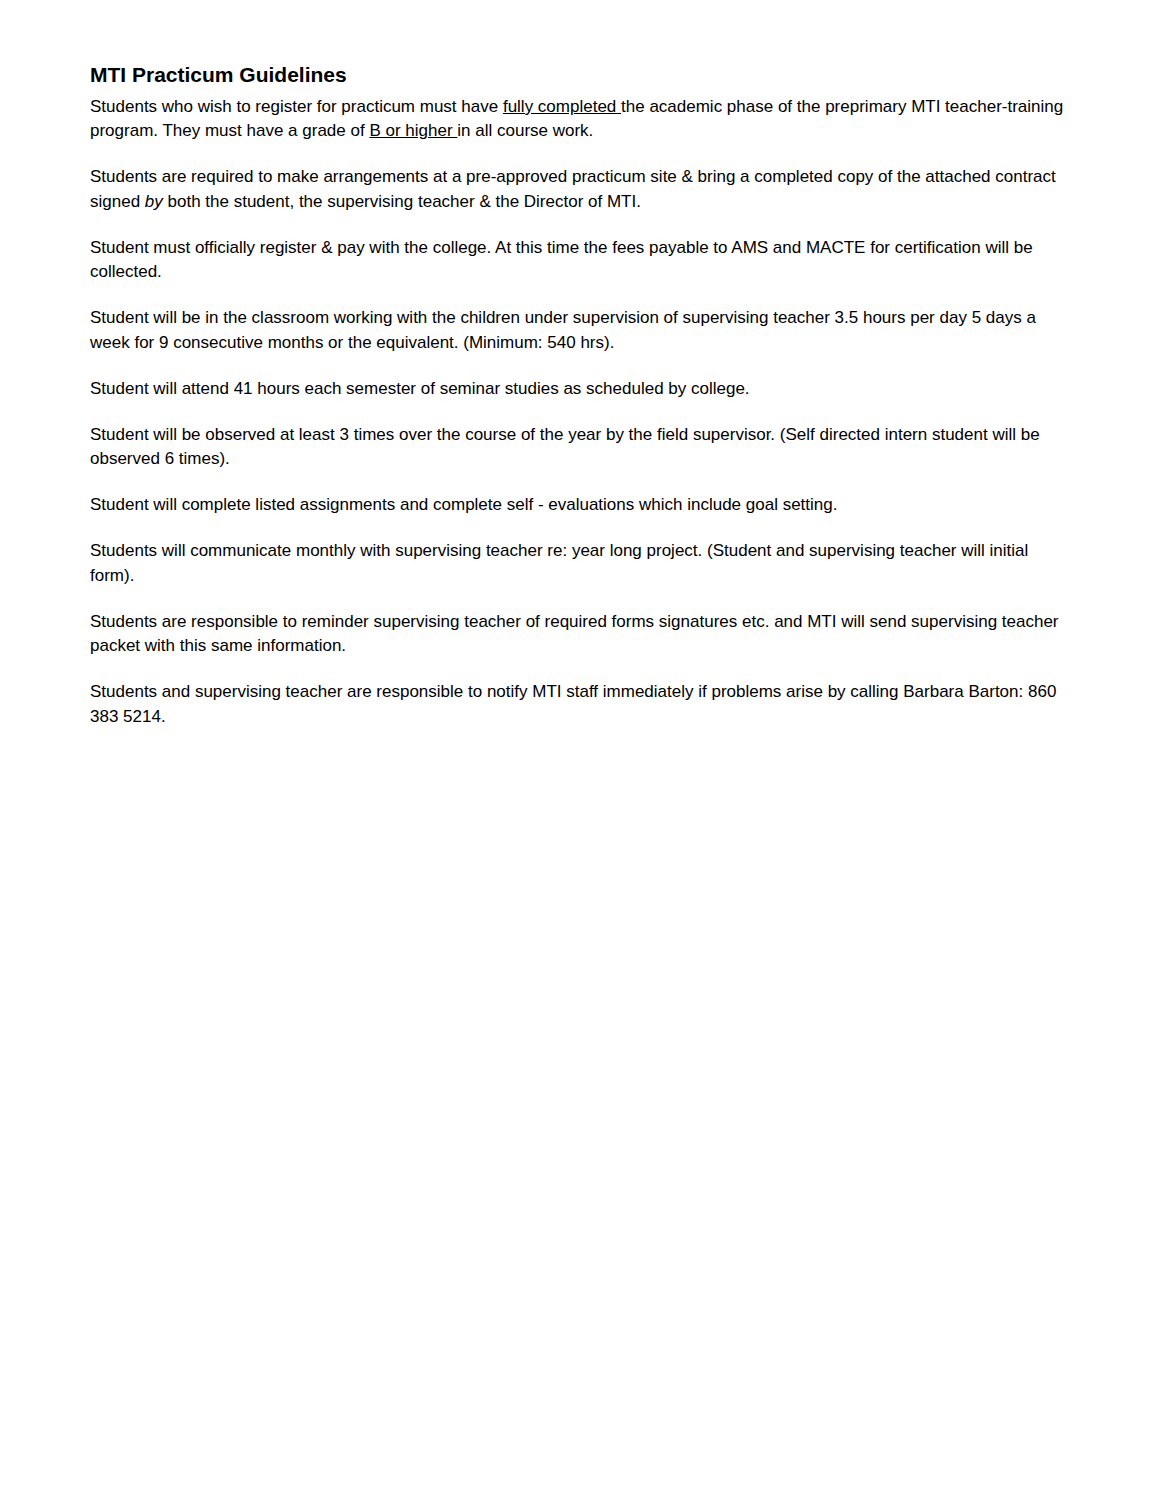MTI Practicum Guidelines
Students who wish to register for practicum must have fully completed the academic phase of the preprimary MTI teacher-training program. They must have a grade of B or higher in all course work.
Students are required to make arrangements at a pre-approved practicum site & bring a completed copy of the attached contract signed by both the student, the supervising teacher & the Director of MTI.
Student must officially register & pay with the college. At this time the fees payable to AMS and MACTE for certification will be collected.
Student will be in the classroom working with the children under supervision of supervising teacher 3.5 hours per day 5 days a week for 9 consecutive months or the equivalent. (Minimum: 540 hrs).
Student will attend 41 hours each semester of seminar studies as scheduled by college.
Student will be observed at least 3 times over the course of the year by the field supervisor. (Self directed intern student will be observed 6 times).
Student will complete listed assignments and complete self - evaluations which include goal setting.
Students will communicate monthly with supervising teacher re: year long project. (Student and supervising teacher will initial form).
Students are responsible to reminder supervising teacher of required forms signatures etc. and MTI will send supervising teacher packet with this same information.
Students and supervising teacher are responsible to notify MTI staff immediately if problems arise by calling Barbara Barton: 860 383 5214.